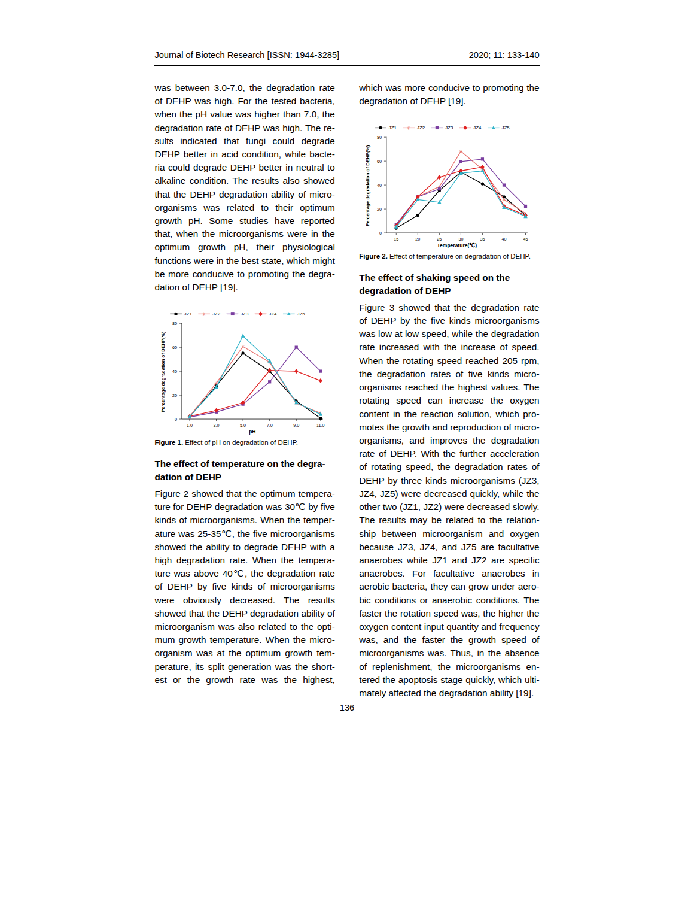Journal of Biotech Research [ISSN: 1944-3285] 2020; 11: 133-140
was between 3.0-7.0, the degradation rate of DEHP was high. For the tested bacteria, when the pH value was higher than 7.0, the degradation rate of DEHP was high. The results indicated that fungi could degrade DEHP better in acid condition, while bacteria could degrade DEHP better in neutral to alkaline condition. The results also showed that the DEHP degradation ability of microorganisms was related to their optimum growth pH. Some studies have reported that, when the microorganisms were in the optimum growth pH, their physiological functions were in the best state, which might be more conducive to promoting the degradation of DEHP [19].
JZ1 ✳ JZ2 JZ3 JZ4 JZ5 0 20 40 60 80 1.0 3.0 5.0 7.0 9.0 11.0 pH Percentage degradation of DEHP(%) ✳✳✳✳✳✳
Figure 1. Effect of pH on degradation of DEHP.
The effect of temperature on the degradation of DEHP
Figure 2 showed that the optimum temperature for DEHP degradation was 30℃ by five kinds of microorganisms. When the temperature was 25-35℃, the five microorganisms showed the ability to degrade DEHP with a high degradation rate. When the temperature was above 40℃, the degradation rate of DEHP by five kinds of microorganisms were obviously decreased. The results showed that the DEHP degradation ability of microorganism was also related to the optimum growth temperature. When the microorganism was at the optimum growth temperature, its split generation was the shortest or the growth rate was the highest, which was more conducive to promoting the degradation of DEHP [19].
JZ1 ✳ JZ2 JZ3 JZ4 JZ5 0 20 40 60 80 15 20 25 30 35 40 45 Temperature(℃) Percentage degradation of DEHP(%) ✳✳✳✳✳✳✳
Figure 2. Effect of temperature on degradation of DEHP.
The effect of shaking speed on the degradation of DEHP
Figure 3 showed that the degradation rate of DEHP by the five kinds microorganisms was low at low speed, while the degradation rate increased with the increase of speed. When the rotating speed reached 205 rpm, the degradation rates of five kinds microorganisms reached the highest values. The rotating speed can increase the oxygen content in the reaction solution, which promotes the growth and reproduction of microorganisms, and improves the degradation rate of DEHP. With the further acceleration of rotating speed, the degradation rates of DEHP by three kinds microorganisms (JZ3, JZ4, JZ5) were decreased quickly, while the other two (JZ1, JZ2) were decreased slowly. The results may be related to the relationship between microorganism and oxygen because JZ3, JZ4, and JZ5 are facultative anaerobes while JZ1 and JZ2 are specific anaerobes. For facultative anaerobes in aerobic bacteria, they can grow under aerobic conditions or anaerobic conditions. The faster the rotation speed was, the higher the oxygen content input quantity and frequency was, and the faster the growth speed of microorganisms was. Thus, in the absence of replenishment, the microorganisms entered the apoptosis stage quickly, which ultimately affected the degradation ability [19].
136